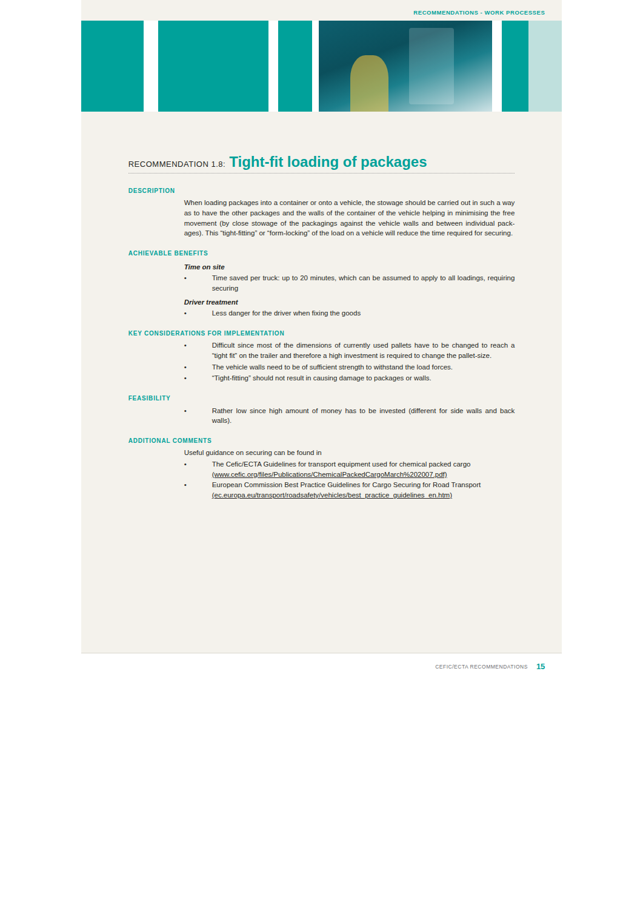Recommendations - Work Processes
Recommendation 1.8: Tight-fit loading of packages
Description
When loading packages into a container or onto a vehicle, the stowage should be carried out in such a way as to have the other packages and the walls of the container of the vehicle helping in minimising the free movement (by close stowage of the packagings against the vehicle walls and between individual packages). This “tight-fitting” or “form-locking” of the load on a vehicle will reduce the time required for securing.
Achievable benefits
Time on site
Time saved per truck: up to 20 minutes, which can be assumed to apply to all loadings, requiring securing
Driver treatment
Less danger for the driver when fixing the goods
Key considerations for implementation
Difficult since most of the dimensions of currently used pallets have to be changed to reach a “tight fit” on the trailer and therefore a high investment is required to change the pallet-size.
The vehicle walls need to be of sufficient strength to withstand the load forces.
“Tight-fitting” should not result in causing damage to packages or walls.
Feasibility
Rather low since high amount of money has to be invested (different for side walls and back walls).
Additional comments
Useful guidance on securing can be found in
The Cefic/ECTA Guidelines for transport equipment used for chemical packed cargo
(www.cefic.org/files/Publications/ChemicalPackedCargoMarch%202007.pdf)
European Commission Best Practice Guidelines for Cargo Securing for Road Transport
(ec.europa.eu/transport/roadsafety/vehicles/best_practice_guidelines_en.htm)
Cefic/ECTA Recommendations 15